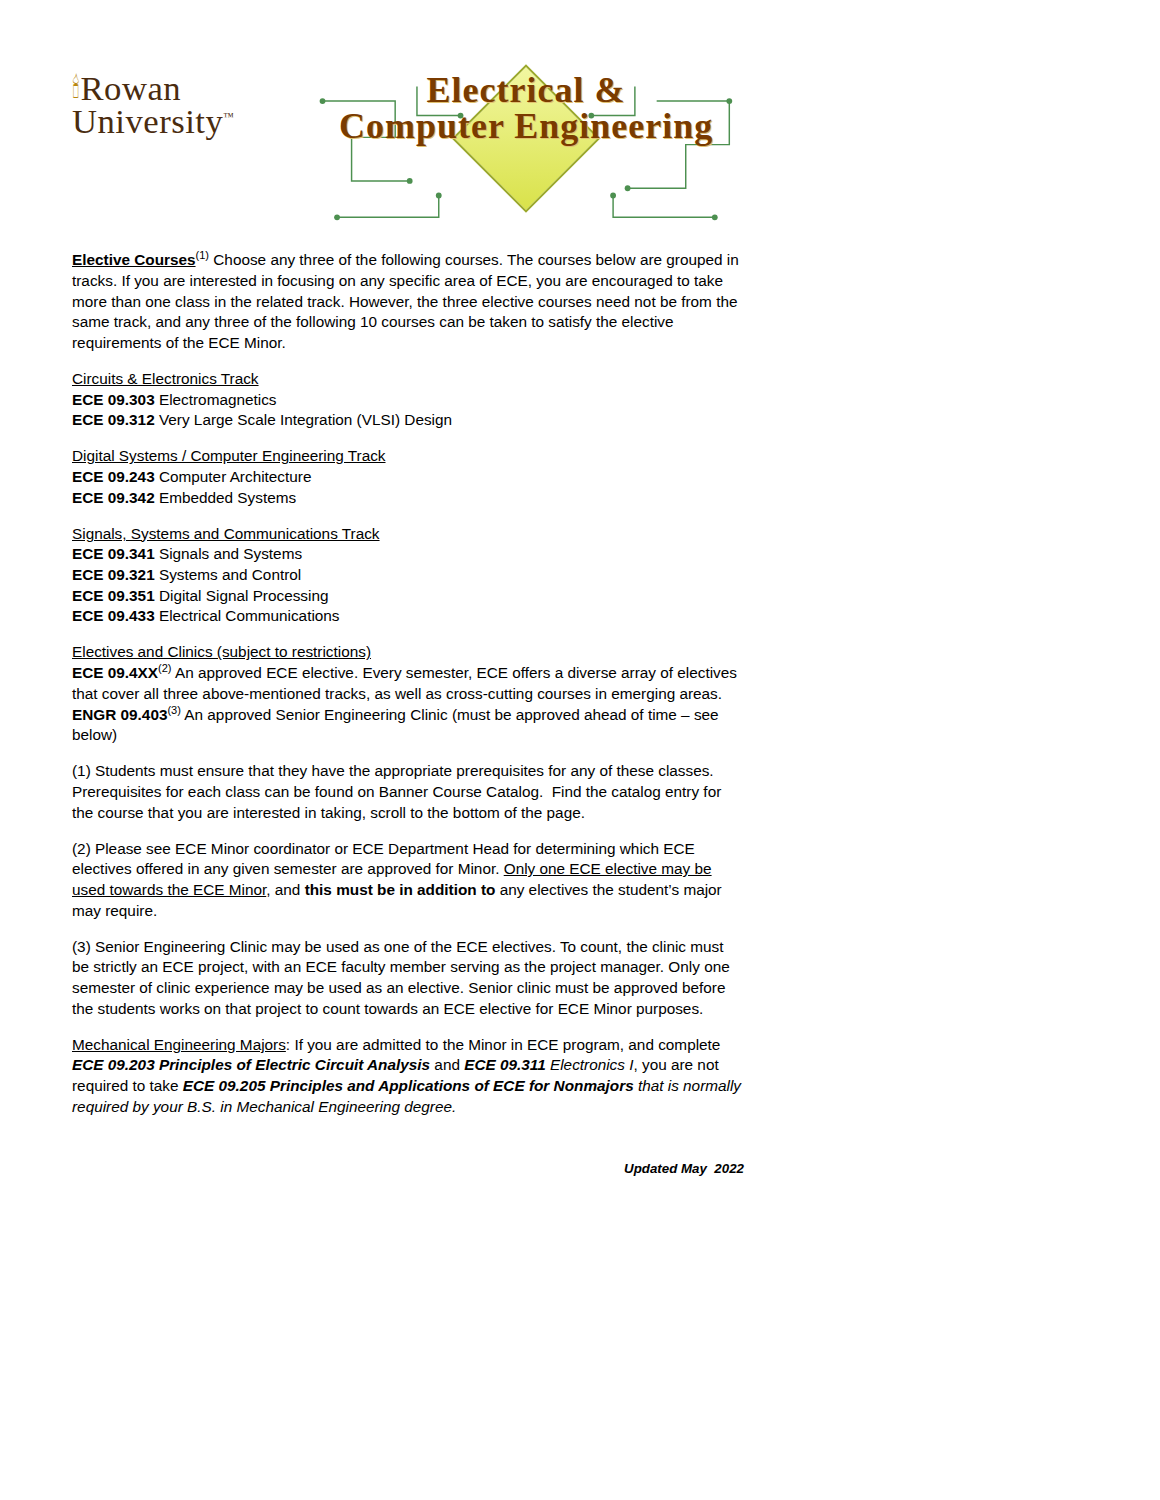🕯Rowan
University™
Electrical & Computer Engineering
Elective Courses(1) Choose any three of the following courses. The courses below are grouped in tracks. If you are interested in focusing on any specific area of ECE, you are encouraged to take more than one class in the related track. However, the three elective courses need not be from the same track, and any three of the following 10 courses can be taken to satisfy the elective requirements of the ECE Minor.
Circuits & Electronics Track
ECE 09.303 Electromagnetics
ECE 09.312 Very Large Scale Integration (VLSI) Design
Digital Systems / Computer Engineering Track
ECE 09.243 Computer Architecture
ECE 09.342 Embedded Systems
Signals, Systems and Communications Track
ECE 09.341 Signals and Systems
ECE 09.321 Systems and Control
ECE 09.351 Digital Signal Processing
ECE 09.433 Electrical Communications
Electives and Clinics (subject to restrictions)
ECE 09.4XX(2) An approved ECE elective. Every semester, ECE offers a diverse array of electives that cover all three above-mentioned tracks, as well as cross-cutting courses in emerging areas.
ENGR 09.403(3) An approved Senior Engineering Clinic (must be approved ahead of time – see below)
(1) Students must ensure that they have the appropriate prerequisites for any of these classes. Prerequisites for each class can be found on Banner Course Catalog. Find the catalog entry for the course that you are interested in taking, scroll to the bottom of the page.
(2) Please see ECE Minor coordinator or ECE Department Head for determining which ECE electives offered in any given semester are approved for Minor. Only one ECE elective may be used towards the ECE Minor, and this must be in addition to any electives the student’s major may require.
(3) Senior Engineering Clinic may be used as one of the ECE electives. To count, the clinic must be strictly an ECE project, with an ECE faculty member serving as the project manager. Only one semester of clinic experience may be used as an elective. Senior clinic must be approved before the students works on that project to count towards an ECE elective for ECE Minor purposes.
Mechanical Engineering Majors: If you are admitted to the Minor in ECE program, and complete ECE 09.203 Principles of Electric Circuit Analysis and ECE 09.311 Electronics I, you are not required to take ECE 09.205 Principles and Applications of ECE for Nonmajors that is normally required by your B.S. in Mechanical Engineering degree.
Updated May 2022